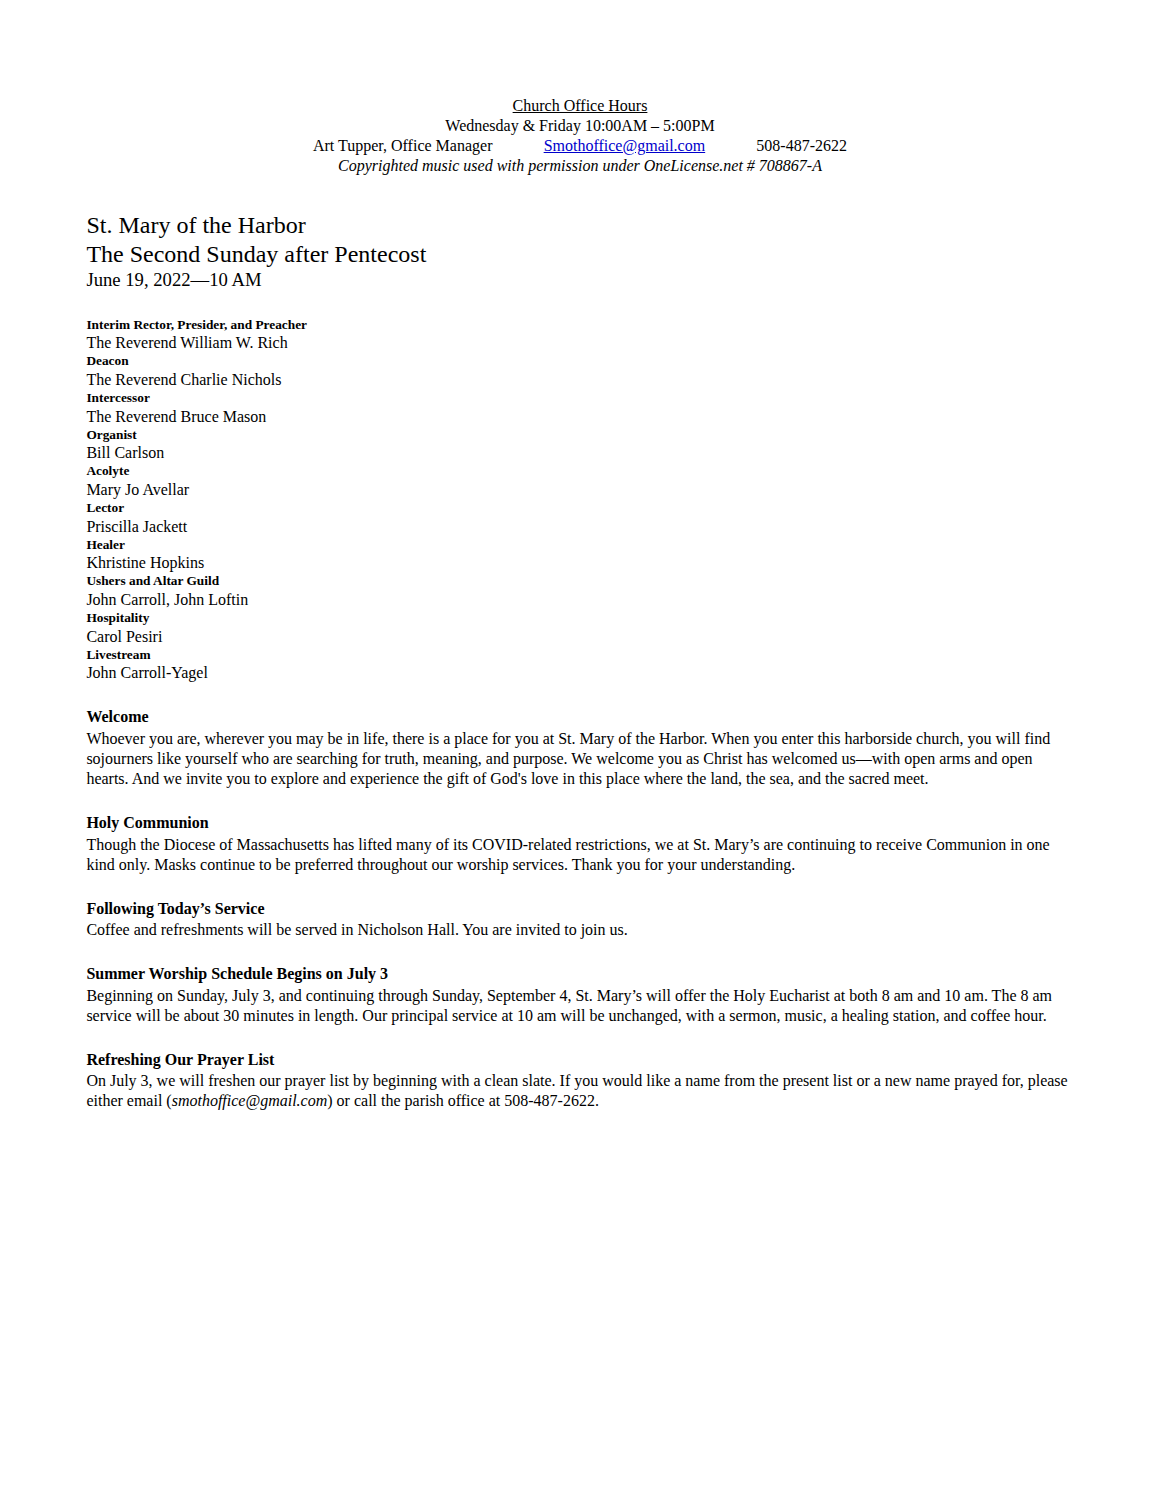Church Office Hours
Wednesday & Friday 10:00AM – 5:00PM
Art Tupper, Office Manager Smothoffice@gmail.com 508-487-2622
Copyrighted music used with permission under OneLicense.net # 708867-A
St. Mary of the Harbor
The Second Sunday after Pentecost June 19, 2022—10 AM
Interim Rector, Presider, and Preacher
The Reverend William W. Rich
Deacon
The Reverend Charlie Nichols
Intercessor
The Reverend Bruce Mason
Organist
Bill Carlson
Acolyte
Mary Jo Avellar
Lector
Priscilla Jackett
Healer
Khristine Hopkins
Ushers and Altar Guild
John Carroll, John Loftin
Hospitality
Carol Pesiri
Livestream
John Carroll-Yagel
Welcome
Whoever you are, wherever you may be in life, there is a place for you at St. Mary of the Harbor. When you enter this harborside church, you will find sojourners like yourself who are searching for truth, meaning, and purpose. We welcome you as Christ has welcomed us—with open arms and open hearts. And we invite you to explore and experience the gift of God's love in this place where the land, the sea, and the sacred meet.
Holy Communion
Though the Diocese of Massachusetts has lifted many of its COVID-related restrictions, we at St. Mary’s are continuing to receive Communion in one kind only. Masks continue to be preferred throughout our worship services. Thank you for your understanding.
Following Today’s Service
Coffee and refreshments will be served in Nicholson Hall. You are invited to join us.
Summer Worship Schedule Begins on July 3
Beginning on Sunday, July 3, and continuing through Sunday, September 4, St. Mary’s will offer the Holy Eucharist at both 8 am and 10 am. The 8 am service will be about 30 minutes in length. Our principal service at 10 am will be unchanged, with a sermon, music, a healing station, and coffee hour.
Refreshing Our Prayer List
On July 3, we will freshen our prayer list by beginning with a clean slate. If you would like a name from the present list or a new name prayed for, please either email (smothoffice@gmail.com) or call the parish office at 508-487-2622.